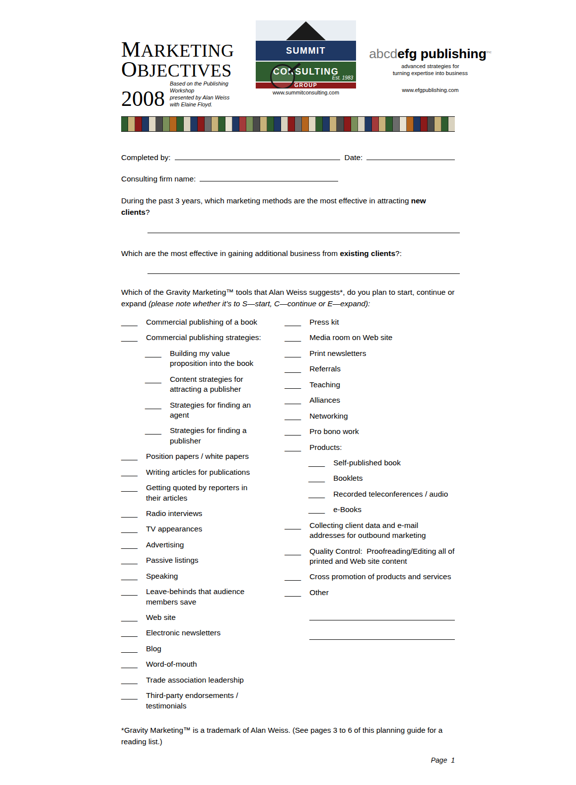MARKETING OBJECTIVES
2008
Based on the Publishing Workshop
presented by Alan Weiss
with Elaine Floyd.
SUMMIT
CONSULTING
GROUP
Est. 1983
www.summitconsulting.com
abcd efg publishing inc
advanced strategies for
turning expertise into business
www.efgpublishing.com
Completed by: Date:
Consulting firm name:
During the past 3 years, which marketing methods are the most effective in attracting new clients?
Which are the most effective in gaining additional business from existing clients?:
Which of the Gravity Marketing™ tools that Alan Weiss suggests*, do you plan to start, continue or expand (please note whether it’s to S—start, C—continue or E—expand):
Commercial publishing of a book
Commercial publishing strategies:
Building my value proposition into the book
Content strategies for attracting a publisher
Strategies for finding an agent
Strategies for finding a publisher
Position papers / white papers
Writing articles for publications
Getting quoted by reporters in their articles
Radio interviews
TV appearances
Advertising
Passive listings
Speaking
Leave-behinds that audience members save
Web site
Electronic newsletters
Blog
Word-of-mouth
Trade association leadership
Third-party endorsements / testimonials
Press kit
Media room on Web site
Print newsletters
Referrals
Teaching
Alliances
Networking
Pro bono work
Products:
Self-published book
Booklets
Recorded teleconferences / audio
e-Books
Collecting client data and e-mail addresses for outbound marketing
Quality Control: Proofreading/Editing all of printed and Web site content
Cross promotion of products and services
Other
*Gravity Marketing™ is a trademark of Alan Weiss. (See pages 3 to 6 of this planning guide for a reading list.)
Page 1